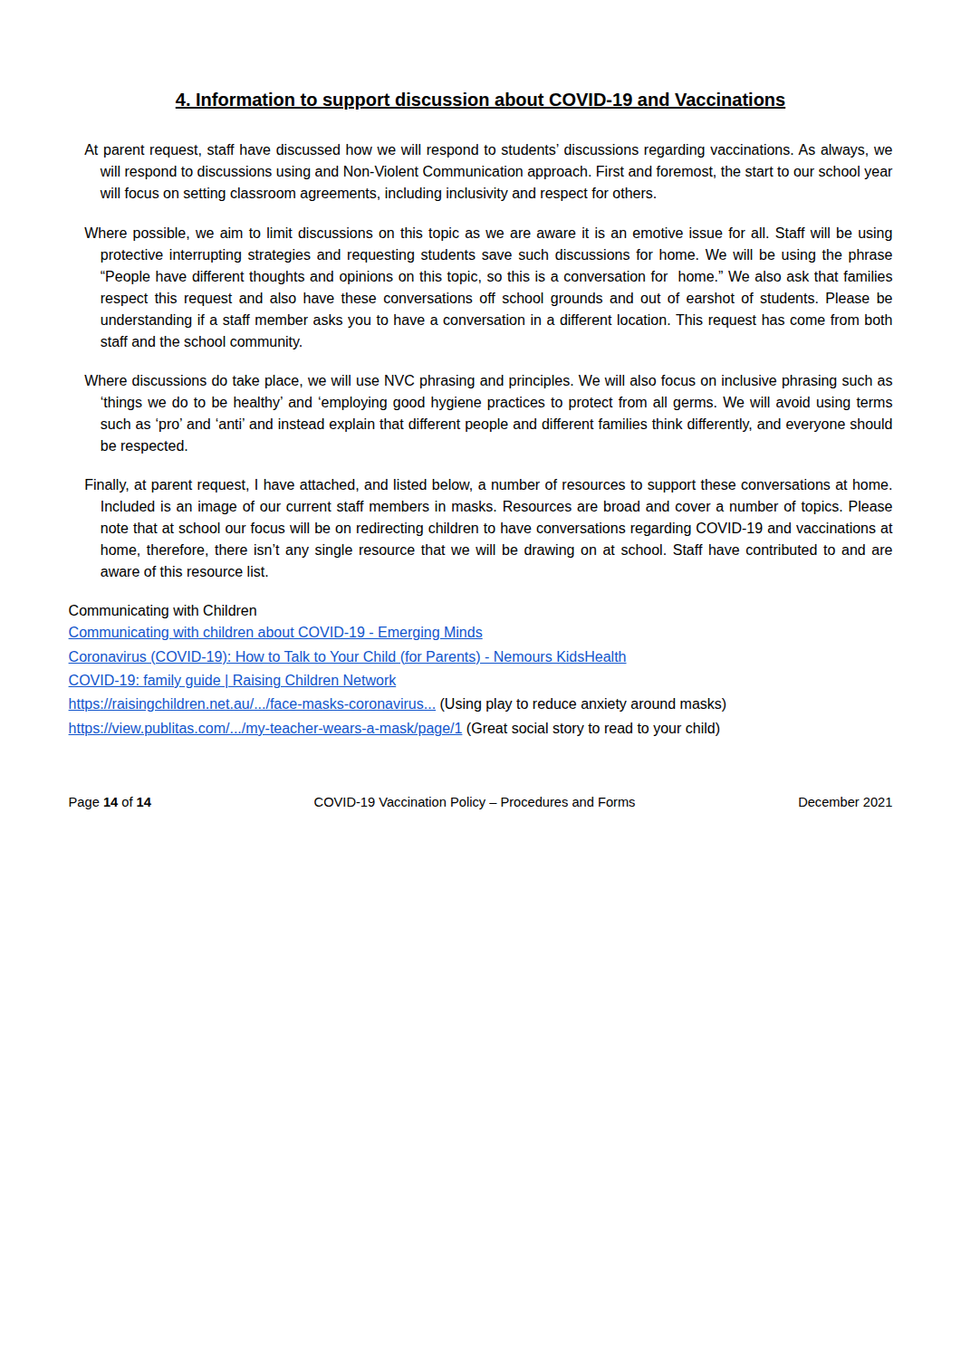4. Information to support discussion about COVID-19 and Vaccinations
At parent request, staff have discussed how we will respond to students’ discussions regarding vaccinations. As always, we will respond to discussions using and Non-Violent Communication approach. First and foremost, the start to our school year will focus on setting classroom agreements, including inclusivity and respect for others.
Where possible, we aim to limit discussions on this topic as we are aware it is an emotive issue for all. Staff will be using protective interrupting strategies and requesting students save such discussions for home. We will be using the phrase “People have different thoughts and opinions on this topic, so this is a conversation for home.” We also ask that families respect this request and also have these conversations off school grounds and out of earshot of students. Please be understanding if a staff member asks you to have a conversation in a different location. This request has come from both staff and the school community.
Where discussions do take place, we will use NVC phrasing and principles. We will also focus on inclusive phrasing such as ‘things we do to be healthy’ and ‘employing good hygiene practices to protect from all germs. We will avoid using terms such as ‘pro’ and ‘anti’ and instead explain that different people and different families think differently, and everyone should be respected.
Finally, at parent request, I have attached, and listed below, a number of resources to support these conversations at home. Included is an image of our current staff members in masks. Resources are broad and cover a number of topics. Please note that at school our focus will be on redirecting children to have conversations regarding COVID-19 and vaccinations at home, therefore, there isn’t any single resource that we will be drawing on at school. Staff have contributed to and are aware of this resource list.
Communicating with Children
Communicating with children about COVID-19 - Emerging Minds
Coronavirus (COVID-19): How to Talk to Your Child (for Parents) - Nemours KidsHealth
COVID-19: family guide | Raising Children Network
https://raisingchildren.net.au/.../face-masks-coronavirus... (Using play to reduce anxiety around masks)
https://view.publitas.com/.../my-teacher-wears-a-mask/page/1 (Great social story to read to your child)
Page 14 of 14 COVID-19 Vaccination Policy – Procedures and Forms December 2021